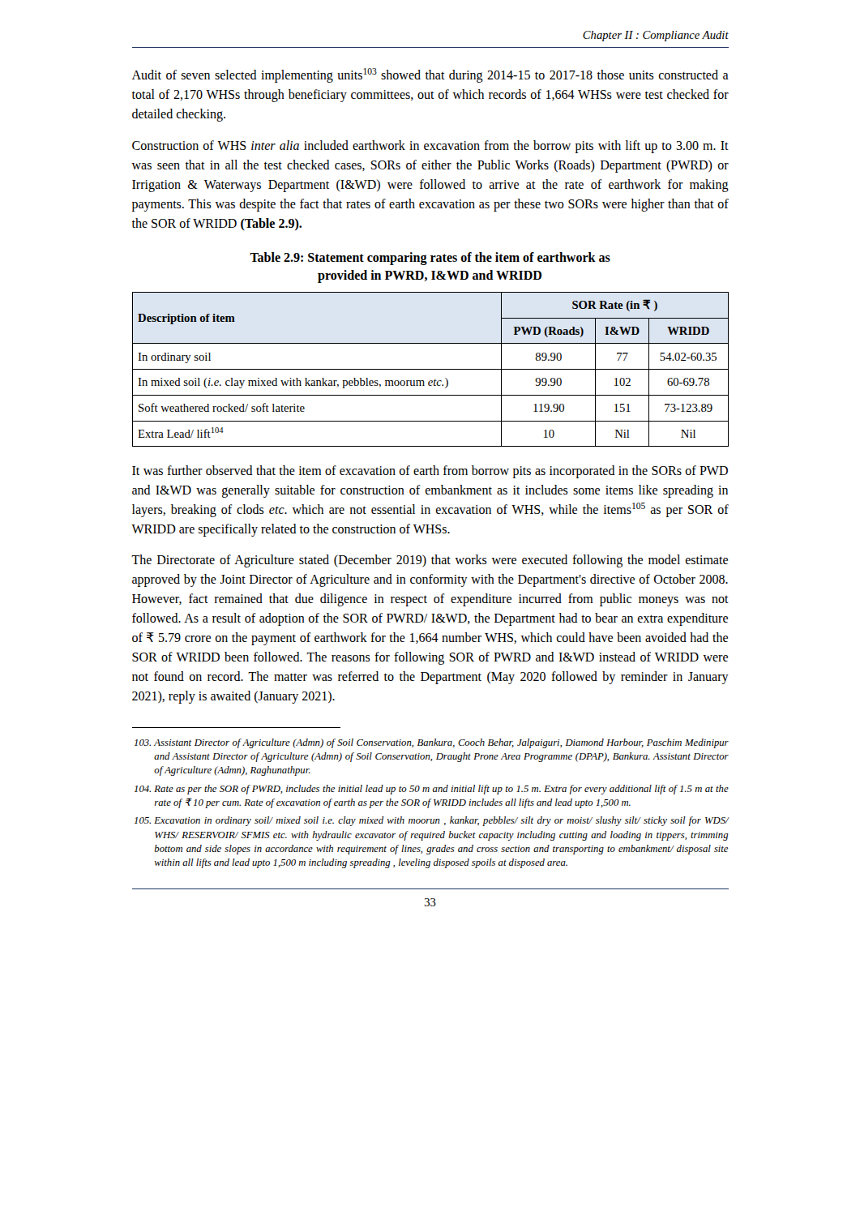Chapter II : Compliance Audit
Audit of seven selected implementing units103 showed that during 2014-15 to 2017-18 those units constructed a total of 2,170 WHSs through beneficiary committees, out of which records of 1,664 WHSs were test checked for detailed checking.
Construction of WHS inter alia included earthwork in excavation from the borrow pits with lift up to 3.00 m. It was seen that in all the test checked cases, SORs of either the Public Works (Roads) Department (PWRD) or Irrigation & Waterways Department (I&WD) were followed to arrive at the rate of earthwork for making payments. This was despite the fact that rates of earth excavation as per these two SORs were higher than that of the SOR of WRIDD (Table 2.9).
Table 2.9: Statement comparing rates of the item of earthwork as
provided in PWRD, I&WD and WRIDD
| Description of item | SOR Rate (in ₹ ) |
| --- | --- |
| PWD (Roads) | I&WD | WRIDD |
| In ordinary soil | 89.90 | 77 | 54.02-60.35 |
| In mixed soil ( i.e. clay mixed with kankar, pebbles, moorum etc. ) | 99.90 | 102 | 60-69.78 |
| Soft weathered rocked/ soft laterite | 119.90 | 151 | 73-123.89 |
| Extra Lead/ lift 104 | 10 | Nil | Nil |
It was further observed that the item of excavation of earth from borrow pits as incorporated in the SORs of PWD and I&WD was generally suitable for construction of embankment as it includes some items like spreading in layers, breaking of clods etc. which are not essential in excavation of WHS, while the items105 as per SOR of WRIDD are specifically related to the construction of WHSs.
The Directorate of Agriculture stated (December 2019) that works were executed following the model estimate approved by the Joint Director of Agriculture and in conformity with the Department's directive of October 2008. However, fact remained that due diligence in respect of expenditure incurred from public moneys was not followed. As a result of adoption of the SOR of PWRD/ I&WD, the Department had to bear an extra expenditure of ₹ 5.79 crore on the payment of earthwork for the 1,664 number WHS, which could have been avoided had the SOR of WRIDD been followed. The reasons for following SOR of PWRD and I&WD instead of WRIDD were not found on record. The matter was referred to the Department (May 2020 followed by reminder in January 2021), reply is awaited (January 2021).
Assistant Director of Agriculture (Admn) of Soil Conservation, Bankura, Cooch Behar, Jalpaiguri, Diamond Harbour, Paschim Medinipur and Assistant Director of Agriculture (Admn) of Soil Conservation, Draught Prone Area Programme (DPAP), Bankura. Assistant Director of Agriculture (Admn), Raghunathpur.
Rate as per the SOR of PWRD, includes the initial lead up to 50 m and initial lift up to 1.5 m. Extra for every additional lift of 1.5 m at the rate of ₹ 10 per cum. Rate of excavation of earth as per the SOR of WRIDD includes all lifts and lead upto 1,500 m.
Excavation in ordinary soil/ mixed soil i.e. clay mixed with moorun , kankar, pebbles/ silt dry or moist/ slushy silt/ sticky soil for WDS/ WHS/ RESERVOIR/ SFMIS etc. with hydraulic excavator of required bucket capacity including cutting and loading in tippers, trimming bottom and side slopes in accordance with requirement of lines, grades and cross section and transporting to embankment/ disposal site within all lifts and lead upto 1,500 m including spreading , leveling disposed spoils at disposed area.
33